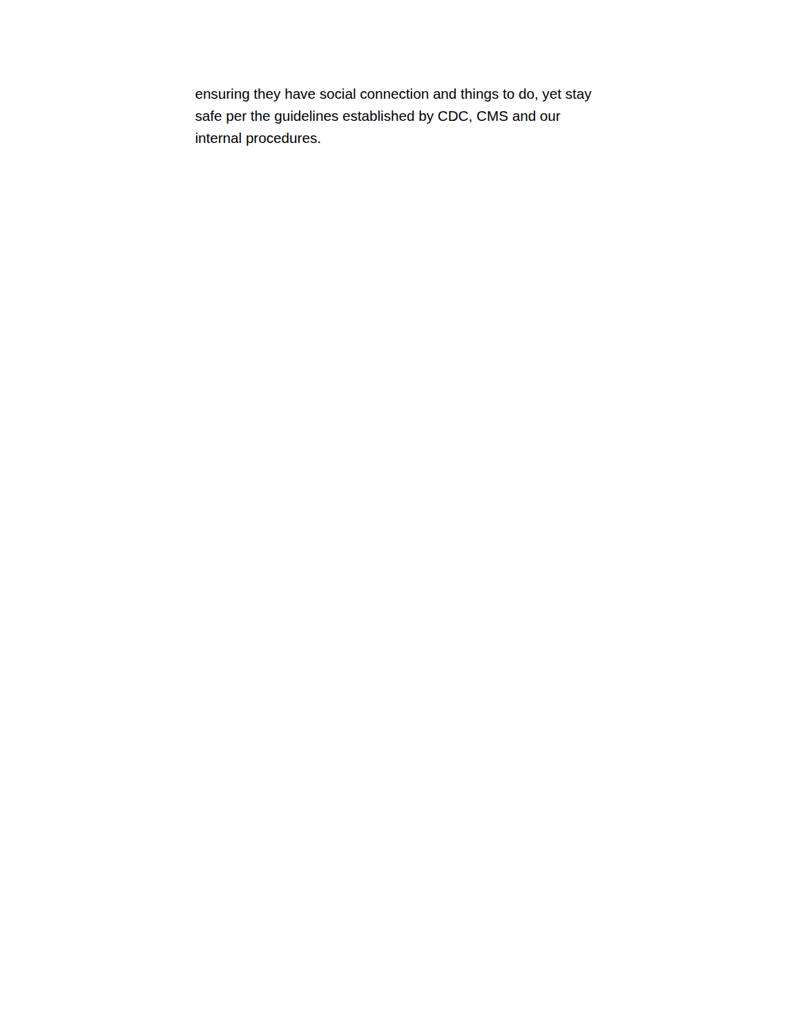ensuring they have social connection and things to do, yet stay safe per the guidelines established by CDC, CMS and our internal procedures.